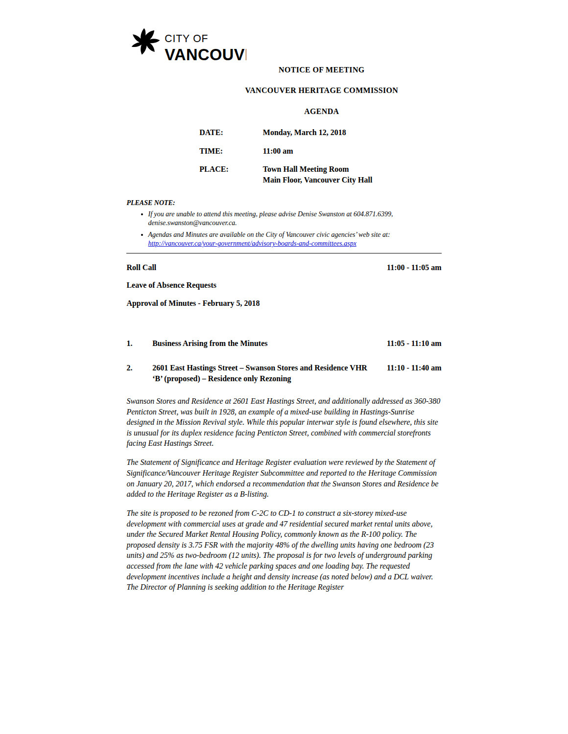CITY OF VANCOUVER
NOTICE OF MEETING
VANCOUVER HERITAGE COMMISSION
AGENDA
| DATE: | Monday, March 12, 2018 |
| TIME: | 11:00 am |
| PLACE: | Town Hall Meeting Room Main Floor, Vancouver City Hall |
PLEASE NOTE:
If you are unable to attend this meeting, please advise Denise Swanston at 604.871.6399, denise.swanston@vancouver.ca.
Agendas and Minutes are available on the City of Vancouver civic agencies’ web site at:
http://vancouver.ca/your-government/advisory-boards-and-committees.aspx
Roll Call
11:00 - 11:05 am
Leave of Absence Requests
Approval of Minutes - February 5, 2018
1.
Business Arising from the Minutes 11:05 - 11:10 am
2.
2601 East Hastings Street – Swanson Stores and Residence VHR 11:10 - 11:40 am
‘B’ (proposed) – Residence only Rezoning
Swanson Stores and Residence at 2601 East Hastings Street, and additionally addressed as 360-380 Penticton Street, was built in 1928, an example of a mixed-use building in Hastings-Sunrise designed in the Mission Revival style. While this popular interwar style is found elsewhere, this site is unusual for its duplex residence facing Penticton Street, combined with commercial storefronts facing East Hastings Street.
The Statement of Significance and Heritage Register evaluation were reviewed by the Statement of Significance/Vancouver Heritage Register Subcommittee and reported to the Heritage Commission on January 20, 2017, which endorsed a recommendation that the Swanson Stores and Residence be added to the Heritage Register as a B-listing.
The site is proposed to be rezoned from C-2C to CD-1 to construct a six-storey mixed-use development with commercial uses at grade and 47 residential secured market rental units above, under the Secured Market Rental Housing Policy, commonly known as the R-100 policy. The proposed density is 3.75 FSR with the majority 48% of the dwelling units having one bedroom (23 units) and 25% as two-bedroom (12 units). The proposal is for two levels of underground parking accessed from the lane with 42 vehicle parking spaces and one loading bay. The requested development incentives include a height and density increase (as noted below) and a DCL waiver. The Director of Planning is seeking addition to the Heritage Register